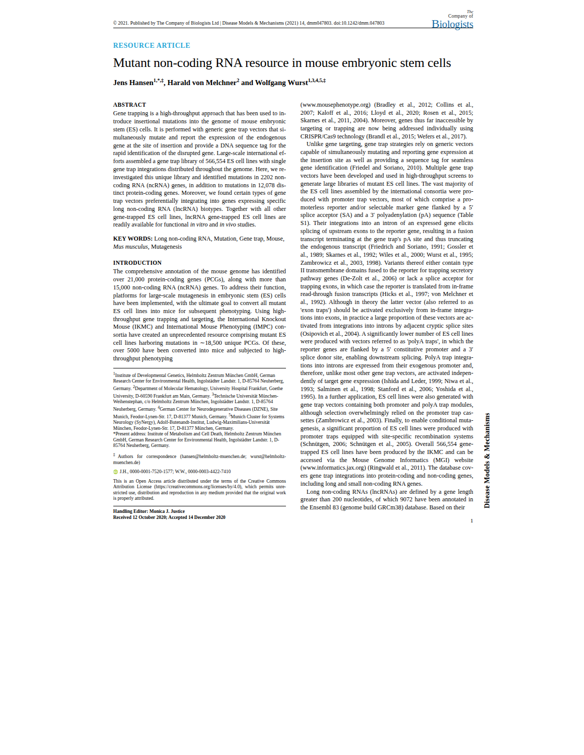The Company of Biologists
© 2021. Published by The Company of Biologists Ltd | Disease Models & Mechanisms (2021) 14, dmm047803. doi:10.1242/dmm.047803
RESOURCE ARTICLE
Mutant non-coding RNA resource in mouse embryonic stem cells
Jens Hansen1,*,‡, Harald von Melchner2 and Wolfgang Wurst1,3,4,5,‡
ABSTRACT
Gene trapping is a high-throughput approach that has been used to introduce insertional mutations into the genome of mouse embryonic stem (ES) cells. It is performed with generic gene trap vectors that simultaneously mutate and report the expression of the endogenous gene at the site of insertion and provide a DNA sequence tag for the rapid identification of the disrupted gene. Large-scale international efforts assembled a gene trap library of 566,554 ES cell lines with single gene trap integrations distributed throughout the genome. Here, we re-investigated this unique library and identified mutations in 2202 non-coding RNA (ncRNA) genes, in addition to mutations in 12,078 distinct protein-coding genes. Moreover, we found certain types of gene trap vectors preferentially integrating into genes expressing specific long non-coding RNA (lncRNA) biotypes. Together with all other gene-trapped ES cell lines, lncRNA gene-trapped ES cell lines are readily available for functional in vitro and in vivo studies.
KEY WORDS: Long non-coding RNA, Mutation, Gene trap, Mouse, Mus musculus, Mutagenesis
INTRODUCTION
The comprehensive annotation of the mouse genome has identified over 21,000 protein-coding genes (PCGs), along with more than 15,000 non-coding RNA (ncRNA) genes. To address their function, platforms for large-scale mutagenesis in embryonic stem (ES) cells have been implemented, with the ultimate goal to convert all mutant ES cell lines into mice for subsequent phenotyping. Using high-throughput gene trapping and targeting, the International Knockout Mouse (IKMC) and International Mouse Phenotyping (IMPC) consortia have created an unprecedented resource comprising mutant ES cell lines harboring mutations in ∼18,500 unique PCGs. Of these, over 5000 have been converted into mice and subjected to high-throughput phenotyping
1Institute of Developmental Genetics, Helmholtz Zentrum München GmbH, German Research Center for Environmental Health, Ingolstädter Landstr. 1, D-85764 Neuherberg, Germany. 2Department of Molecular Hematology, University Hospital Frankfurt, Goethe University, D-60590 Frankfurt am Main, Germany. 3Technische Universität München-Weihenstephan, c/o Helmholtz Zentrum München, Ingolstädter Landstr. 1, D-85764 Neuherberg, Germany. 4German Center for Neurodegenerative Diseases (DZNE), Site Munich, Feodor-Lynen-Str. 17, D-81377 Munich, Germany. 5Munich Cluster for Systems Neurology (SyNergy), Adolf-Butenandt-Institut, Ludwig-Maximilians-Universität München, Feodor-Lynen-Str. 17, D-81377 München, Germany.
*Present address: Institute of Metabolism and Cell Death, Helmholtz Zentrum München GmbH, German Research Center for Environmental Health, Ingolstädter Landstr. 1, D-85764 Neuherberg, Germany.
‡Authors for correspondence (hansen@helmholtz-muenchen.de; wurst@helmholtz-muenchen.de)
iD J.H., 0000-0001-7520-1577; W.W., 0000-0003-4422-7410
This is an Open Access article distributed under the terms of the Creative Commons Attribution License (https://creativecommons.org/licenses/by/4.0), which permits unrestricted use, distribution and reproduction in any medium provided that the original work is properly attributed.
Handling Editor: Monica J. Justice
Received 12 October 2020; Accepted 14 December 2020
(www.mousephenotype.org) (Bradley et al., 2012; Collins et al., 2007; Kaloff et al., 2016; Lloyd et al., 2020; Rosen et al., 2015; Skarnes et al., 2011, 2004). Moreover, genes thus far inaccessible by targeting or trapping are now being addressed individually using CRISPR/Cas9 technology (Brandl et al., 2015; Wefers et al., 2017).
Unlike gene targeting, gene trap strategies rely on generic vectors capable of simultaneously mutating and reporting gene expression at the insertion site as well as providing a sequence tag for seamless gene identification (Friedel and Soriano, 2010). Multiple gene trap vectors have been developed and used in high-throughput screens to generate large libraries of mutant ES cell lines. The vast majority of the ES cell lines assembled by the international consortia were produced with promoter trap vectors, most of which comprise a promoterless reporter and/or selectable marker gene flanked by a 5′ splice acceptor (SA) and a 3′ polyadenylation (pA) sequence (Table S1). Their integrations into an intron of an expressed gene elicits splicing of upstream exons to the reporter gene, resulting in a fusion transcript terminating at the gene trap's pA site and thus truncating the endogenous transcript (Friedrich and Soriano, 1991; Gossler et al., 1989; Skarnes et al., 1992; Wiles et al., 2000; Wurst et al., 1995; Zambrowicz et al., 2003, 1998). Variants thereof either contain type II transmembrane domains fused to the reporter for trapping secretory pathway genes (De-Zolt et al., 2006) or lack a splice acceptor for trapping exons, in which case the reporter is translated from in-frame read-through fusion transcripts (Hicks et al., 1997; von Melchner et al., 1992). Although in theory the latter vector (also referred to as 'exon traps') should be activated exclusively from in-frame integrations into exons, in practice a large proportion of these vectors are activated from integrations into introns by adjacent cryptic splice sites (Osipovich et al., 2004). A significantly lower number of ES cell lines were produced with vectors referred to as 'polyA traps', in which the reporter genes are flanked by a 5′ constitutive promoter and a 3′ splice donor site, enabling downstream splicing. PolyA trap integrations into introns are expressed from their exogenous promoter and, therefore, unlike most other gene trap vectors, are activated independently of target gene expression (Ishida and Leder, 1999; Niwa et al., 1993; Salminen et al., 1998; Stanford et al., 2006; Yoshida et al., 1995). In a further application, ES cell lines were also generated with gene trap vectors containing both promoter and polyA trap modules, although selection overwhelmingly relied on the promoter trap cassettes (Zambrowicz et al., 2003). Finally, to enable conditional mutagenesis, a significant proportion of ES cell lines were produced with promoter traps equipped with site-specific recombination systems (Schnütgen, 2006; Schnütgen et al., 2005). Overall 566,554 gene-trapped ES cell lines have been produced by the IKMC and can be accessed via the Mouse Genome Informatics (MGI) website (www.informatics.jax.org) (Ringwald et al., 2011). The database covers gene trap integrations into protein-coding and non-coding genes, including long and small non-coding RNA genes.
Long non-coding RNAs (lncRNAs) are defined by a gene length greater than 200 nucleotides, of which 9072 have been annotated in the Ensembl 83 (genome build GRCm38) database. Based on their
Disease Models & Mechanisms
1